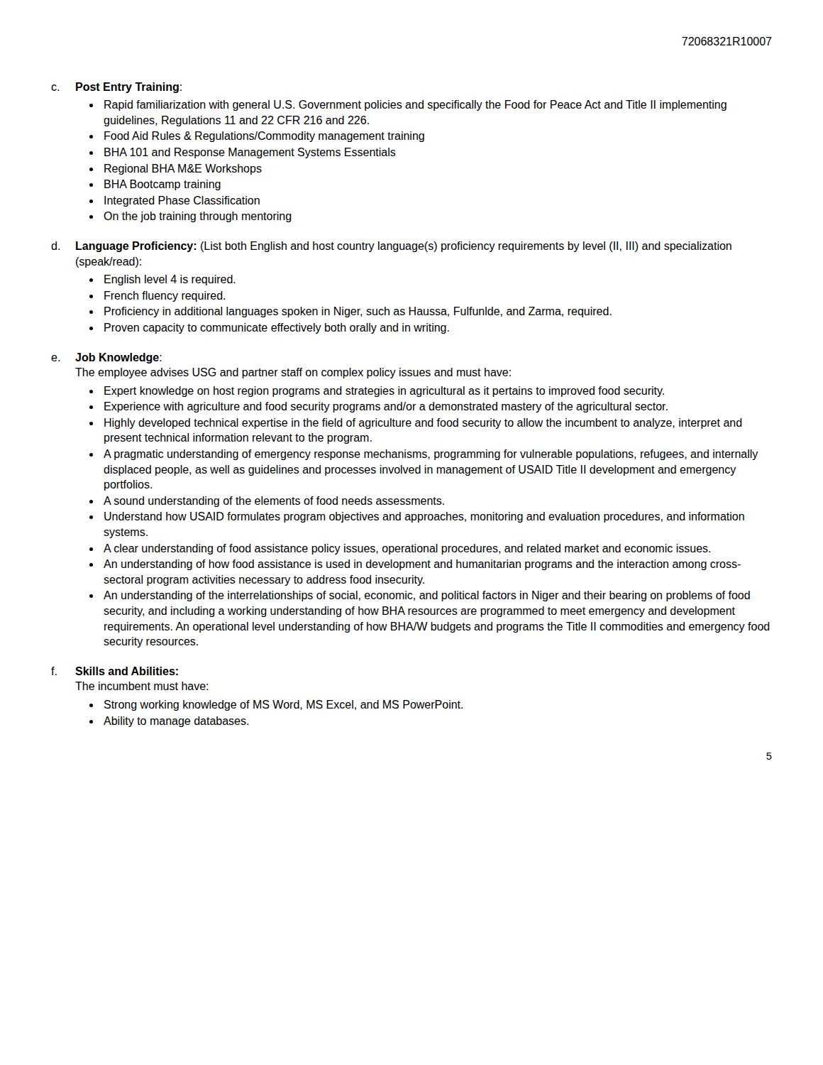72068321R10007
c. Post Entry Training:
Rapid familiarization with general U.S. Government policies and specifically the Food for Peace Act and Title II implementing guidelines, Regulations 11 and 22 CFR 216 and 226.
Food Aid Rules & Regulations/Commodity management training
BHA 101 and Response Management Systems Essentials
Regional BHA M&E Workshops
BHA Bootcamp training
Integrated Phase Classification
On the job training through mentoring
d. Language Proficiency: (List both English and host country language(s) proficiency requirements by level (II, III) and specialization (speak/read):
English level 4 is required.
French fluency required.
Proficiency in additional languages spoken in Niger, such as Haussa, Fulfunlde, and Zarma, required.
Proven capacity to communicate effectively both orally and in writing.
e. Job Knowledge:
The employee advises USG and partner staff on complex policy issues and must have:
Expert knowledge on host region programs and strategies in agricultural as it pertains to improved food security.
Experience with agriculture and food security programs and/or a demonstrated mastery of the agricultural sector.
Highly developed technical expertise in the field of agriculture and food security to allow the incumbent to analyze, interpret and present technical information relevant to the program.
A pragmatic understanding of emergency response mechanisms, programming for vulnerable populations, refugees, and internally displaced people, as well as guidelines and processes involved in management of USAID Title II development and emergency portfolios.
A sound understanding of the elements of food needs assessments.
Understand how USAID formulates program objectives and approaches, monitoring and evaluation procedures, and information systems.
A clear understanding of food assistance policy issues, operational procedures, and related market and economic issues.
An understanding of how food assistance is used in development and humanitarian programs and the interaction among cross-sectoral program activities necessary to address food insecurity.
An understanding of the interrelationships of social, economic, and political factors in Niger and their bearing on problems of food security, and including a working understanding of how BHA resources are programmed to meet emergency and development requirements. An operational level understanding of how BHA/W budgets and programs the Title II commodities and emergency food security resources.
f. Skills and Abilities:
The incumbent must have:
Strong working knowledge of MS Word, MS Excel, and MS PowerPoint.
Ability to manage databases.
5